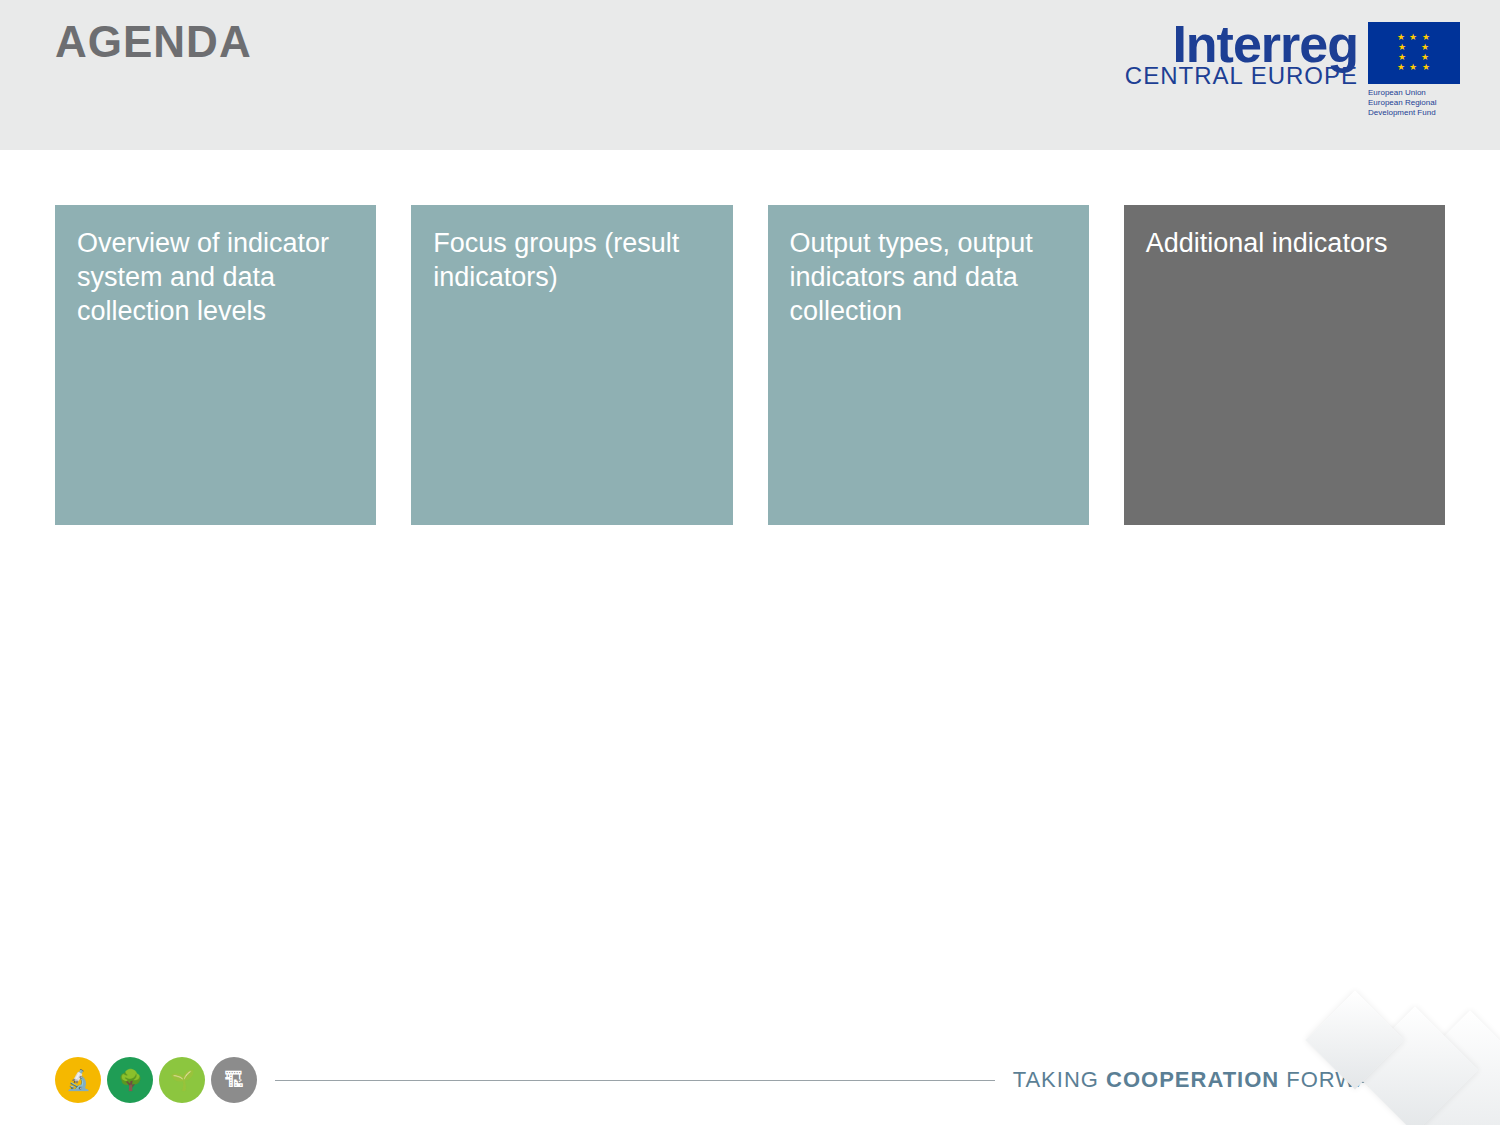AGENDA
Interreg CENTRAL EUROPE
★ ★ ★
★ ★
★ ★
★ ★ ★
European Union
European Regional
Development Fund
Overview of indicator system and data collection levels
Focus groups (result indicators)
Output types, output indicators and data collection
Additional indicators
🔬
🌳
🌱
🏗
TAKING COOPERATION FORWARD
13